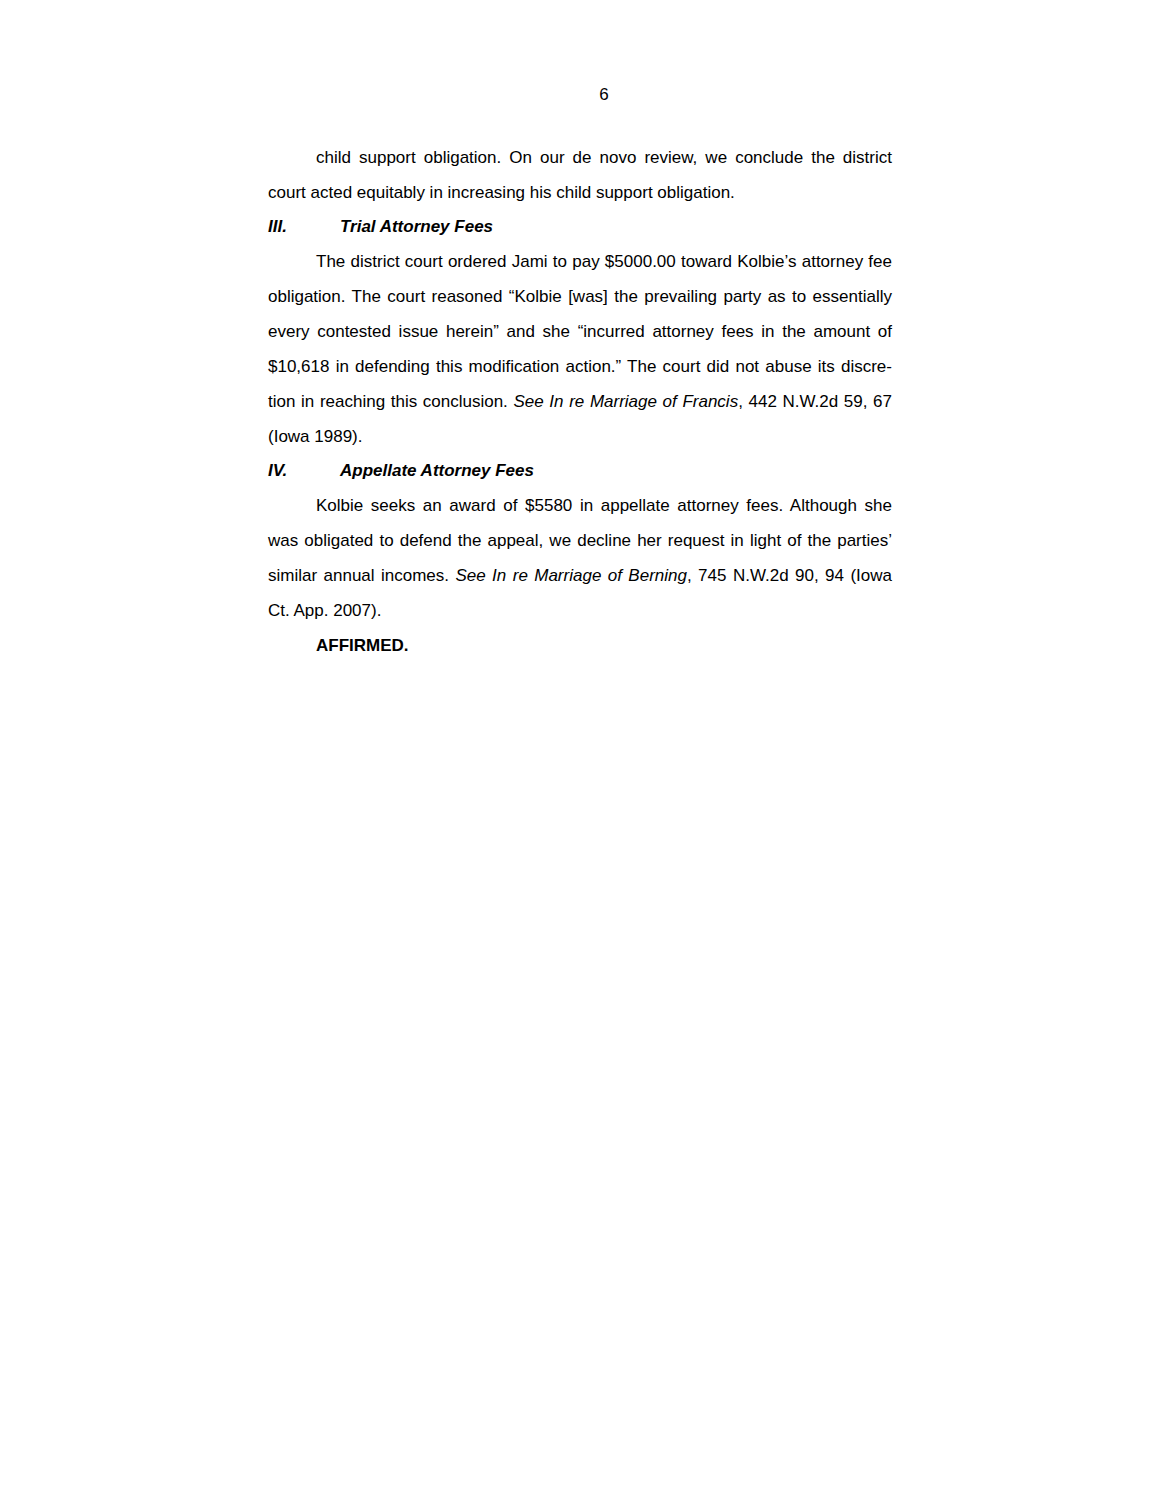6
child support obligation. On our de novo review, we conclude the district court acted equitably in increasing his child support obligation.
III. Trial Attorney Fees
The district court ordered Jami to pay $5000.00 toward Kolbie’s attorney fee obligation. The court reasoned “Kolbie [was] the prevailing party as to essentially every contested issue herein” and she “incurred attorney fees in the amount of $10,618 in defending this modification action.” The court did not abuse its discretion in reaching this conclusion. See In re Marriage of Francis, 442 N.W.2d 59, 67 (Iowa 1989).
IV. Appellate Attorney Fees
Kolbie seeks an award of $5580 in appellate attorney fees. Although she was obligated to defend the appeal, we decline her request in light of the parties’ similar annual incomes. See In re Marriage of Berning, 745 N.W.2d 90, 94 (Iowa Ct. App. 2007).
AFFIRMED.